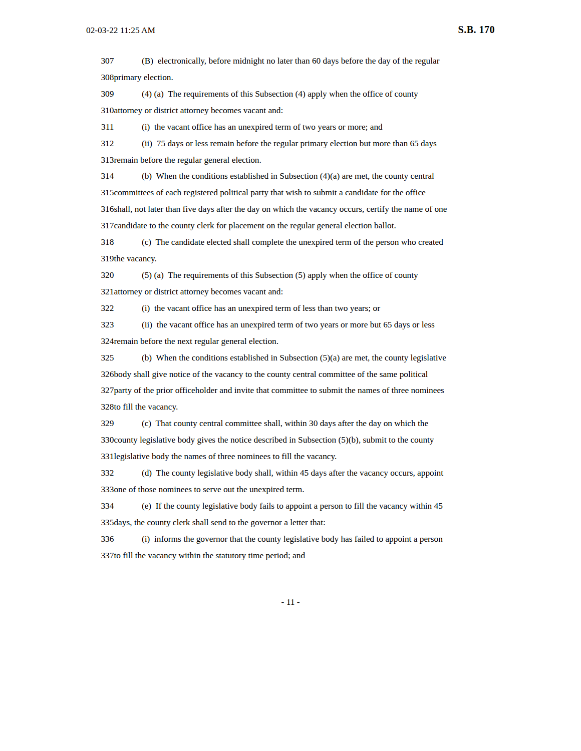02-03-22 11:25 AM S.B. 170
| 307 | (B) electronically, before midnight no later than 60 days before the day of the regular |
| 308 | primary election. |
| 309 | (4) (a) The requirements of this Subsection (4) apply when the office of county |
| 310 | attorney or district attorney becomes vacant and: |
| 311 | (i) the vacant office has an unexpired term of two years or more; and |
| 312 | (ii) 75 days or less remain before the regular primary election but more than 65 days |
| 313 | remain before the regular general election. |
| 314 | (b) When the conditions established in Subsection (4)(a) are met, the county central |
| 315 | committees of each registered political party that wish to submit a candidate for the office |
| 316 | shall, not later than five days after the day on which the vacancy occurs, certify the name of one |
| 317 | candidate to the county clerk for placement on the regular general election ballot. |
| 318 | (c) The candidate elected shall complete the unexpired term of the person who created |
| 319 | the vacancy. |
| 320 | (5) (a) The requirements of this Subsection (5) apply when the office of county |
| 321 | attorney or district attorney becomes vacant and: |
| 322 | (i) the vacant office has an unexpired term of less than two years; or |
| 323 | (ii) the vacant office has an unexpired term of two years or more but 65 days or less |
| 324 | remain before the next regular general election. |
| 325 | (b) When the conditions established in Subsection (5)(a) are met, the county legislative |
| 326 | body shall give notice of the vacancy to the county central committee of the same political |
| 327 | party of the prior officeholder and invite that committee to submit the names of three nominees |
| 328 | to fill the vacancy. |
| 329 | (c) That county central committee shall, within 30 days after the day on which the |
| 330 | county legislative body gives the notice described in Subsection (5)(b), submit to the county |
| 331 | legislative body the names of three nominees to fill the vacancy. |
| 332 | (d) The county legislative body shall, within 45 days after the vacancy occurs, appoint |
| 333 | one of those nominees to serve out the unexpired term. |
| 334 | (e) If the county legislative body fails to appoint a person to fill the vacancy within 45 |
| 335 | days, the county clerk shall send to the governor a letter that: |
| 336 | (i) informs the governor that the county legislative body has failed to appoint a person |
| 337 | to fill the vacancy within the statutory time period; and |
- 11 -